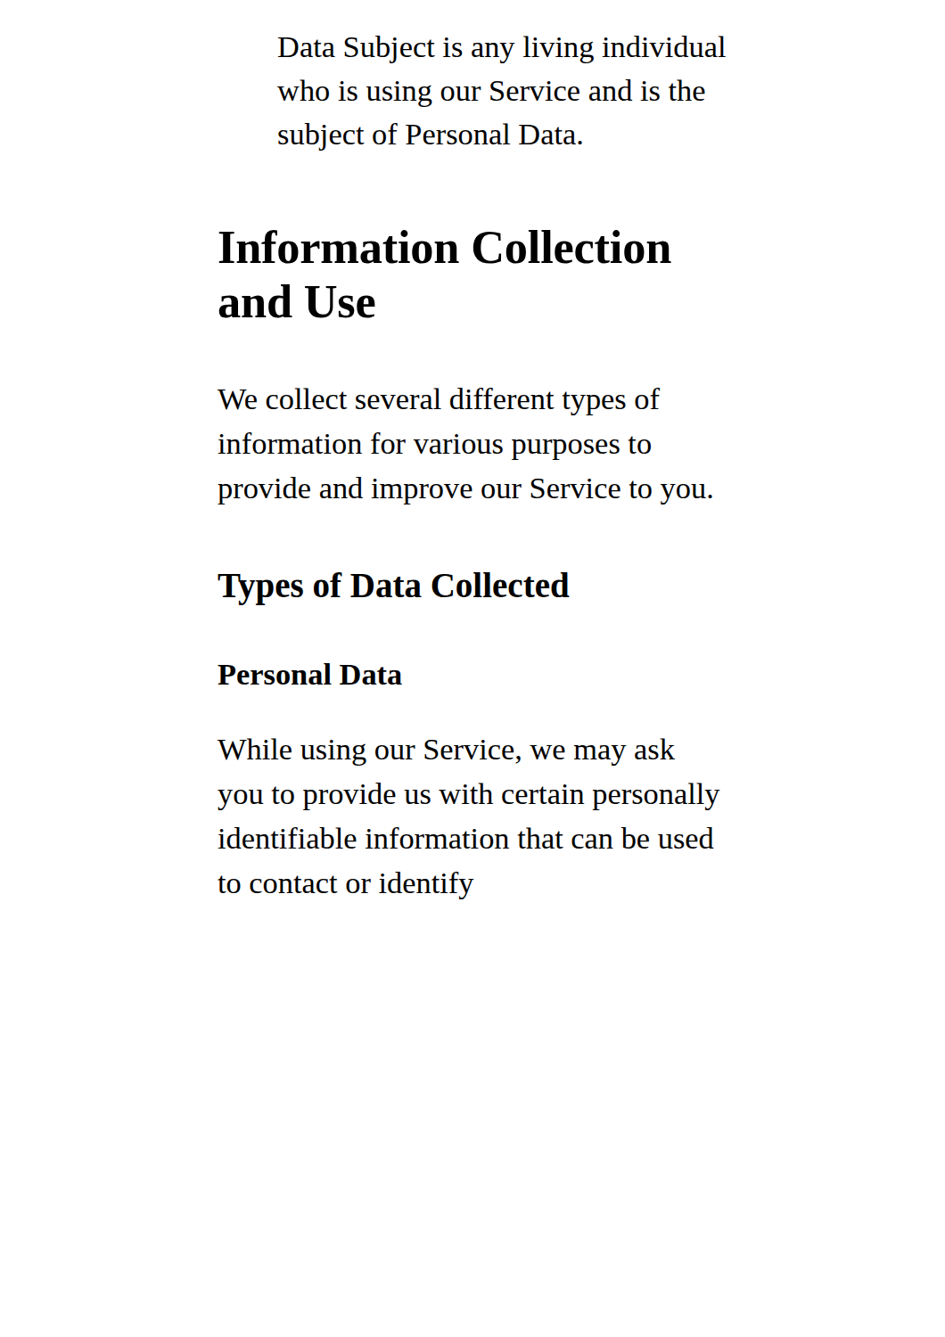Data Subject is any living individual who is using our Service and is the subject of Personal Data.
Information Collection and Use
We collect several different types of information for various purposes to provide and improve our Service to you.
Types of Data Collected
Personal Data
While using our Service, we may ask you to provide us with certain personally identifiable information that can be used to contact or identify